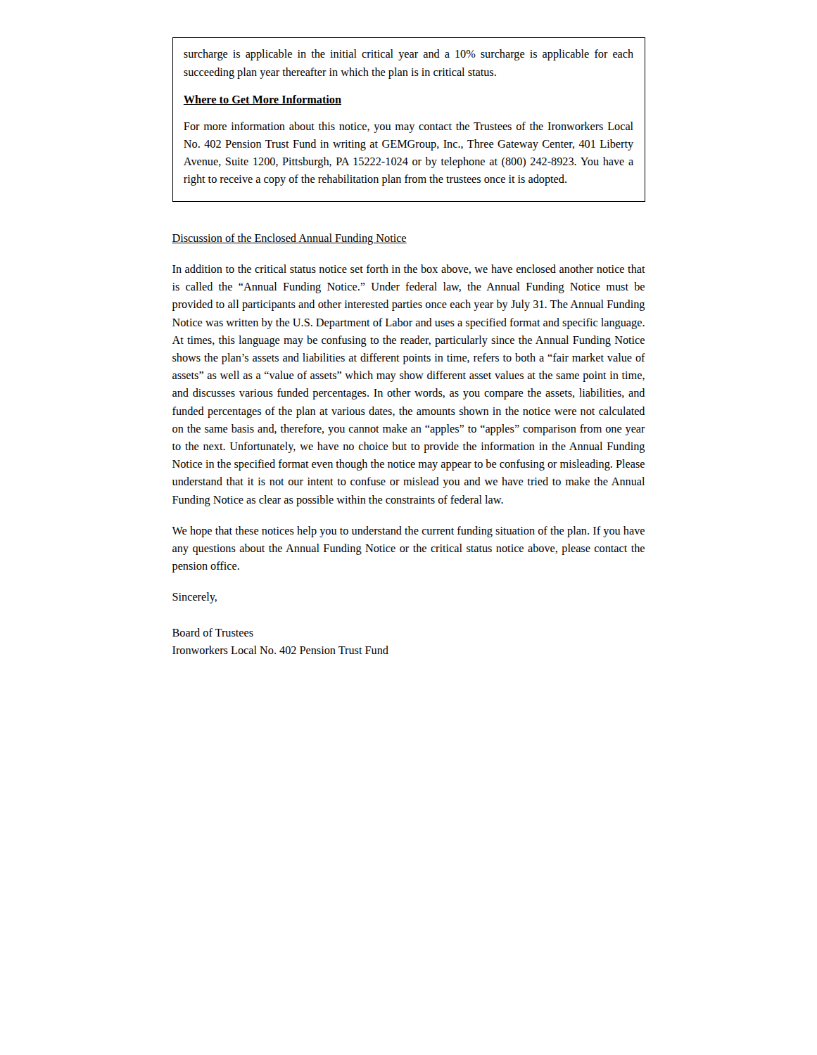surcharge is applicable in the initial critical year and a 10% surcharge is applicable for each succeeding plan year thereafter in which the plan is in critical status.
Where to Get More Information
For more information about this notice, you may contact the Trustees of the Ironworkers Local No. 402 Pension Trust Fund in writing at GEMGroup, Inc., Three Gateway Center, 401 Liberty Avenue, Suite 1200, Pittsburgh, PA 15222-1024 or by telephone at (800) 242-8923. You have a right to receive a copy of the rehabilitation plan from the trustees once it is adopted.
Discussion of the Enclosed Annual Funding Notice
In addition to the critical status notice set forth in the box above, we have enclosed another notice that is called the “Annual Funding Notice.” Under federal law, the Annual Funding Notice must be provided to all participants and other interested parties once each year by July 31. The Annual Funding Notice was written by the U.S. Department of Labor and uses a specified format and specific language. At times, this language may be confusing to the reader, particularly since the Annual Funding Notice shows the plan’s assets and liabilities at different points in time, refers to both a “fair market value of assets” as well as a “value of assets” which may show different asset values at the same point in time, and discusses various funded percentages. In other words, as you compare the assets, liabilities, and funded percentages of the plan at various dates, the amounts shown in the notice were not calculated on the same basis and, therefore, you cannot make an “apples” to “apples” comparison from one year to the next. Unfortunately, we have no choice but to provide the information in the Annual Funding Notice in the specified format even though the notice may appear to be confusing or misleading. Please understand that it is not our intent to confuse or mislead you and we have tried to make the Annual Funding Notice as clear as possible within the constraints of federal law.
We hope that these notices help you to understand the current funding situation of the plan. If you have any questions about the Annual Funding Notice or the critical status notice above, please contact the pension office.
Sincerely,
Board of Trustees
Ironworkers Local No. 402 Pension Trust Fund